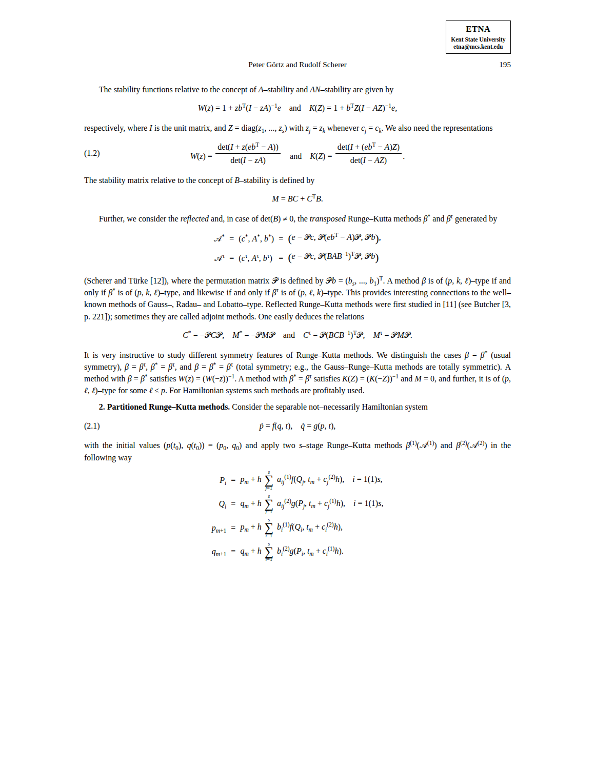ETNA Kent State University etna@mcs.kent.edu
Peter Görtz and Rudolf Scherer 195
The stability functions relative to the concept of A–stability and AN–stability are given by
W(z) = 1 + zbT(I − zA)−1e and K(Z) = 1 + bTZ(I − AZ)−1e,
respectively, where I is the unit matrix, and Z = diag(z1, ..., zs) with zj = zk whenever cj = ck. We also need the representations
(1.2) W(z) = det(I + z(ebT − A)) det(I − zA) and K(Z) = det(I + (ebT − A)Z) det(I − AZ) .
The stability matrix relative to the concept of B–stability is defined by
M = BC + CTB.
Further, we consider the reflected and, in case of det(B) ≠ 0, the transposed Runge–Kutta methods β* and βτ generated by
| 𝒜 * | = | ( c * , A * , b * ) | = | ( e − 𝒫 c , 𝒫( e b T − A )𝒫, 𝒫 b ) , |
| 𝒜 τ | = | ( c τ , A τ , b τ ) | = | ( e − 𝒫 c , 𝒫( B A B −1 ) T 𝒫, 𝒫 b ) |
(Scherer and Türke [12]), where the permutation matrix 𝒫 is defined by 𝒫b = (bs, ..., b1)T. A method β is of (p, k, ℓ)–type if and only if β* is of (p, k, ℓ)–type, and likewise if and only if βτ is of (p, ℓ, k)–type. This provides interesting connections to the well–known methods of Gauss–, Radau– and Lobatto–type. Reflected Runge–Kutta methods were first studied in [11] (see Butcher [3, p. 221]); sometimes they are called adjoint methods. One easily deduces the relations
C* = −𝒫C𝒫, M* = −𝒫M𝒫 and Cτ = 𝒫(BCB−1)T𝒫, Mτ = 𝒫M𝒫.
It is very instructive to study different symmetry features of Runge–Kutta methods. We distinguish the cases β = β* (usual symmetry), β = βτ, β* = βτ, and β = β* = βτ (total symmetry; e.g., the Gauss–Runge–Kutta methods are totally symmetric). A method with β = β* satisfies W(z) = (W(−z))−1. A method with β* = βτ satisfies K(Z) = (K(−Z))−1 and M = 0, and further, it is of (p, ℓ, ℓ)–type for some ℓ ≤ p. For Hamiltonian systems such methods are profitably used.
2. Partitioned Runge–Kutta methods. Consider the separable not–necessarily Hamiltonian system
(2.1) ṗ = f(q, t), q̇ = g(p, t),
with the initial values (p(t0), q(t0)) = (p0, q0) and apply two s–stage Runge–Kutta methods β(1)(𝒜(1)) and β(2)(𝒜(2)) in the following way
| P i | = | p m + h s ∑ j =1 a ij (1) f ( Q j , t m + c j (2) h ), i = 1(1) s , |
| Q i | = | q m + h s ∑ j =1 a ij (2) g ( P j , t m + c j (1) h ), i = 1(1) s , |
| p m +1 | = | p m + h s ∑ i =1 b i (1) f ( Q i , t m + c i (2) h ), |
| q m +1 | = | q m + h s ∑ i =1 b i (2) g ( P i , t m + c i (1) h ). |